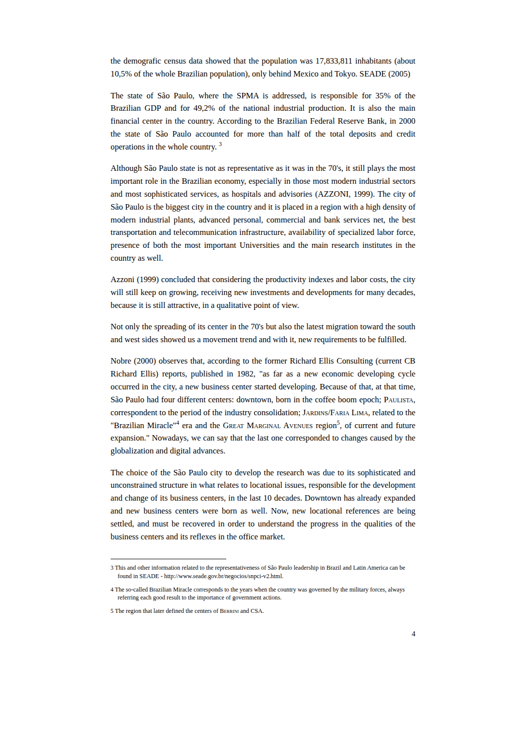the demografic census data showed that the population was 17,833,811 inhabitants (about 10,5% of the whole Brazilian population), only behind Mexico and Tokyo. SEADE (2005)
The state of São Paulo, where the SPMA is addressed, is responsible for 35% of the Brazilian GDP and for 49,2% of the national industrial production. It is also the main financial center in the country. According to the Brazilian Federal Reserve Bank, in 2000 the state of São Paulo accounted for more than half of the total deposits and credit operations in the whole country. 3
Although São Paulo state is not as representative as it was in the 70's, it still plays the most important role in the Brazilian economy, especially in those most modern industrial sectors and most sophisticated services, as hospitals and advisories (AZZONI, 1999). The city of São Paulo is the biggest city in the country and it is placed in a region with a high density of modern industrial plants, advanced personal, commercial and bank services net, the best transportation and telecommunication infrastructure, availability of specialized labor force, presence of both the most important Universities and the main research institutes in the country as well.
Azzoni (1999) concluded that considering the productivity indexes and labor costs, the city will still keep on growing, receiving new investments and developments for many decades, because it is still attractive, in a qualitative point of view.
Not only the spreading of its center in the 70's but also the latest migration toward the south and west sides showed us a movement trend and with it, new requirements to be fulfilled.
Nobre (2000) observes that, according to the former Richard Ellis Consulting (current CB Richard Ellis) reports, published in 1982, "as far as a new economic developing cycle occurred in the city, a new business center started developing. Because of that, at that time, São Paulo had four different centers: downtown, born in the coffee boom epoch; Paulista, correspondent to the period of the industry consolidation; Jardins/Faria Lima, related to the "Brazilian Miracle"4 era and the Great Marginal Avenues region5, of current and future expansion." Nowadays, we can say that the last one corresponded to changes caused by the globalization and digital advances.
The choice of the São Paulo city to develop the research was due to its sophisticated and unconstrained structure in what relates to locational issues, responsible for the development and change of its business centers, in the last 10 decades. Downtown has already expanded and new business centers were born as well. Now, new locational references are being settled, and must be recovered in order to understand the progress in the qualities of the business centers and its reflexes in the office market.
3 This and other information related to the representativeness of São Paulo leadership in Brazil and Latin America can be found in SEADE - http://www.seade.gov.br/negocios/snpci-v2.html.
4 The so-called Brazilian Miracle corresponds to the years when the country was governed by the military forces, always referring each good result to the importance of government actions.
5 The region that later defined the centers of Berrini and CSA.
4